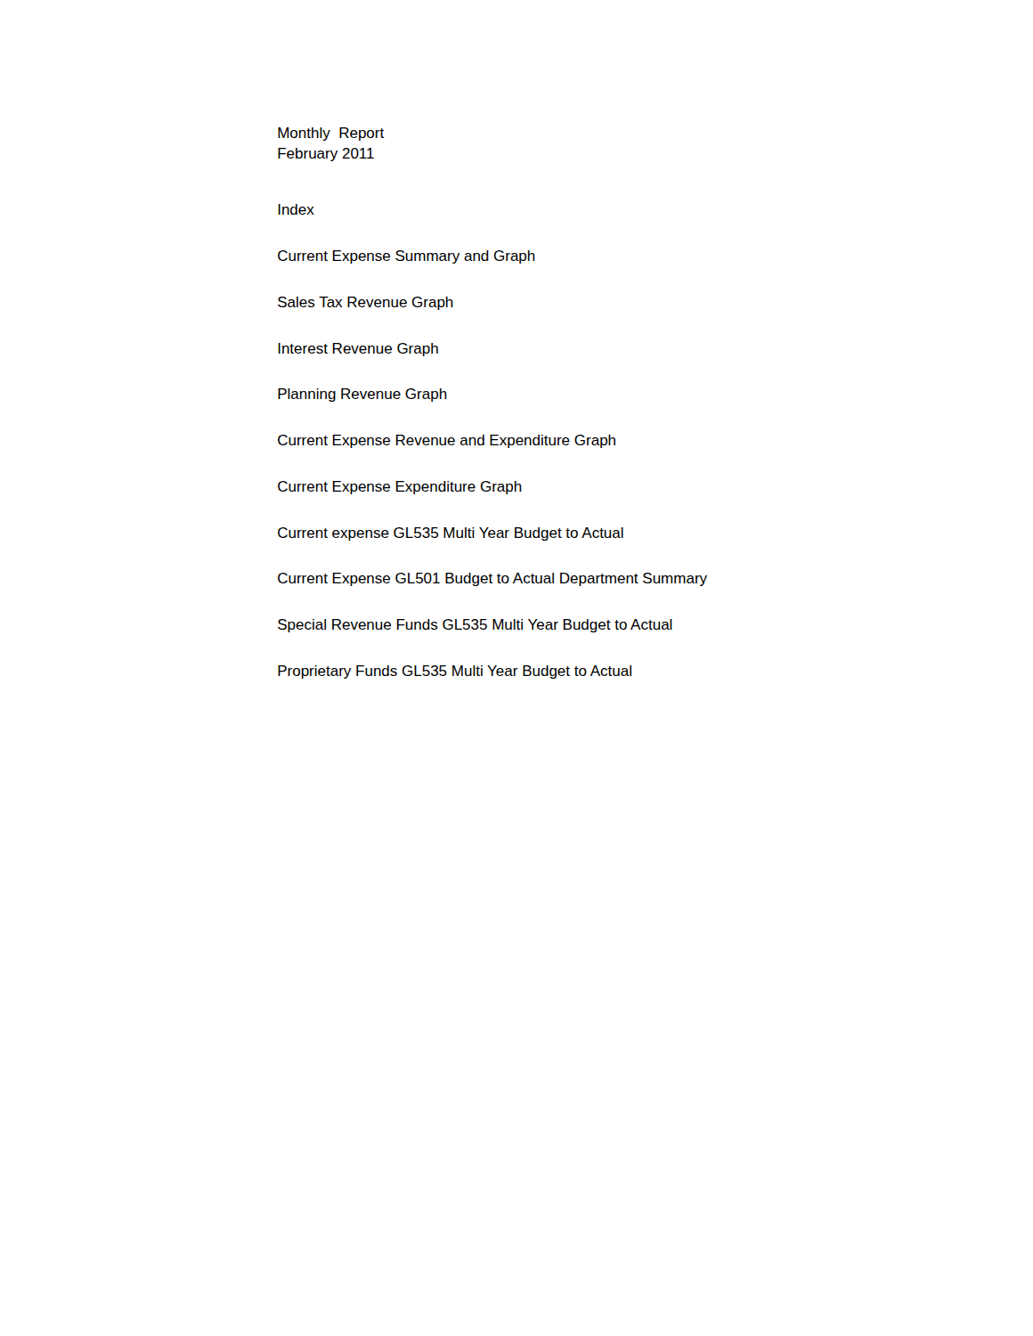Monthly Report
February 2011
Index
Current Expense Summary and Graph
Sales Tax Revenue Graph
Interest Revenue Graph
Planning Revenue Graph
Current Expense Revenue and Expenditure Graph
Current Expense Expenditure Graph
Current expense GL535 Multi Year Budget to Actual
Current Expense GL501 Budget to Actual Department Summary
Special Revenue Funds GL535 Multi Year Budget to Actual
Proprietary Funds GL535 Multi Year Budget to Actual